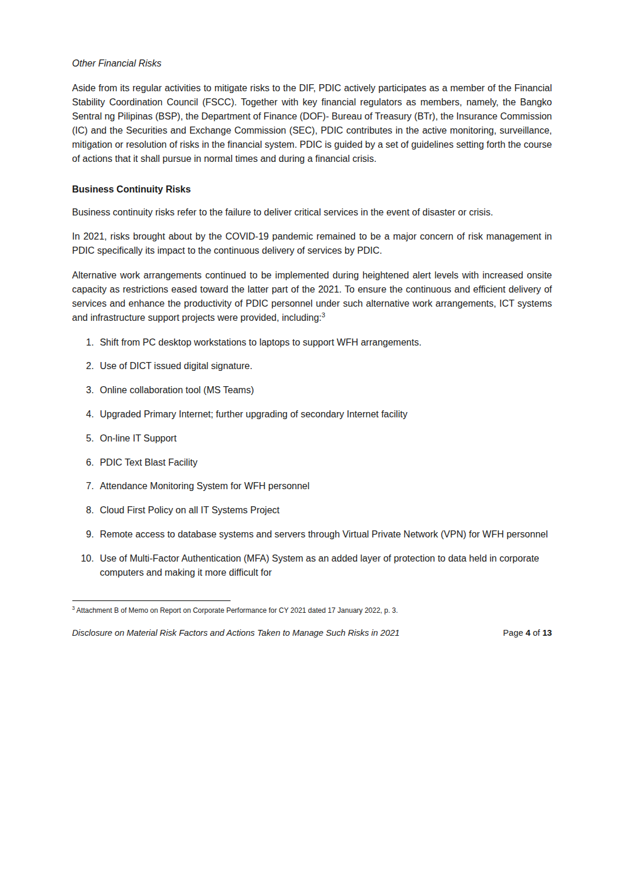Other Financial Risks
Aside from its regular activities to mitigate risks to the DIF, PDIC actively participates as a member of the Financial Stability Coordination Council (FSCC). Together with key financial regulators as members, namely, the Bangko Sentral ng Pilipinas (BSP), the Department of Finance (DOF)- Bureau of Treasury (BTr), the Insurance Commission (IC) and the Securities and Exchange Commission (SEC), PDIC contributes in the active monitoring, surveillance, mitigation or resolution of risks in the financial system. PDIC is guided by a set of guidelines setting forth the course of actions that it shall pursue in normal times and during a financial crisis.
Business Continuity Risks
Business continuity risks refer to the failure to deliver critical services in the event of disaster or crisis.
In 2021, risks brought about by the COVID-19 pandemic remained to be a major concern of risk management in PDIC specifically its impact to the continuous delivery of services by PDIC.
Alternative work arrangements continued to be implemented during heightened alert levels with increased onsite capacity as restrictions eased toward the latter part of the 2021. To ensure the continuous and efficient delivery of services and enhance the productivity of PDIC personnel under such alternative work arrangements, ICT systems and infrastructure support projects were provided, including:3
Shift from PC desktop workstations to laptops to support WFH arrangements.
Use of DICT issued digital signature.
Online collaboration tool (MS Teams)
Upgraded Primary Internet; further upgrading of secondary Internet facility
On-line IT Support
PDIC Text Blast Facility
Attendance Monitoring System for WFH personnel
Cloud First Policy on all IT Systems Project
Remote access to database systems and servers through Virtual Private Network (VPN) for WFH personnel
Use of Multi-Factor Authentication (MFA) System as an added layer of protection to data held in corporate computers and making it more difficult for
3 Attachment B of Memo on Report on Corporate Performance for CY 2021 dated 17 January 2022, p. 3.
Disclosure on Material Risk Factors and Actions Taken to Manage Such Risks in 2021 Page 4 of 13